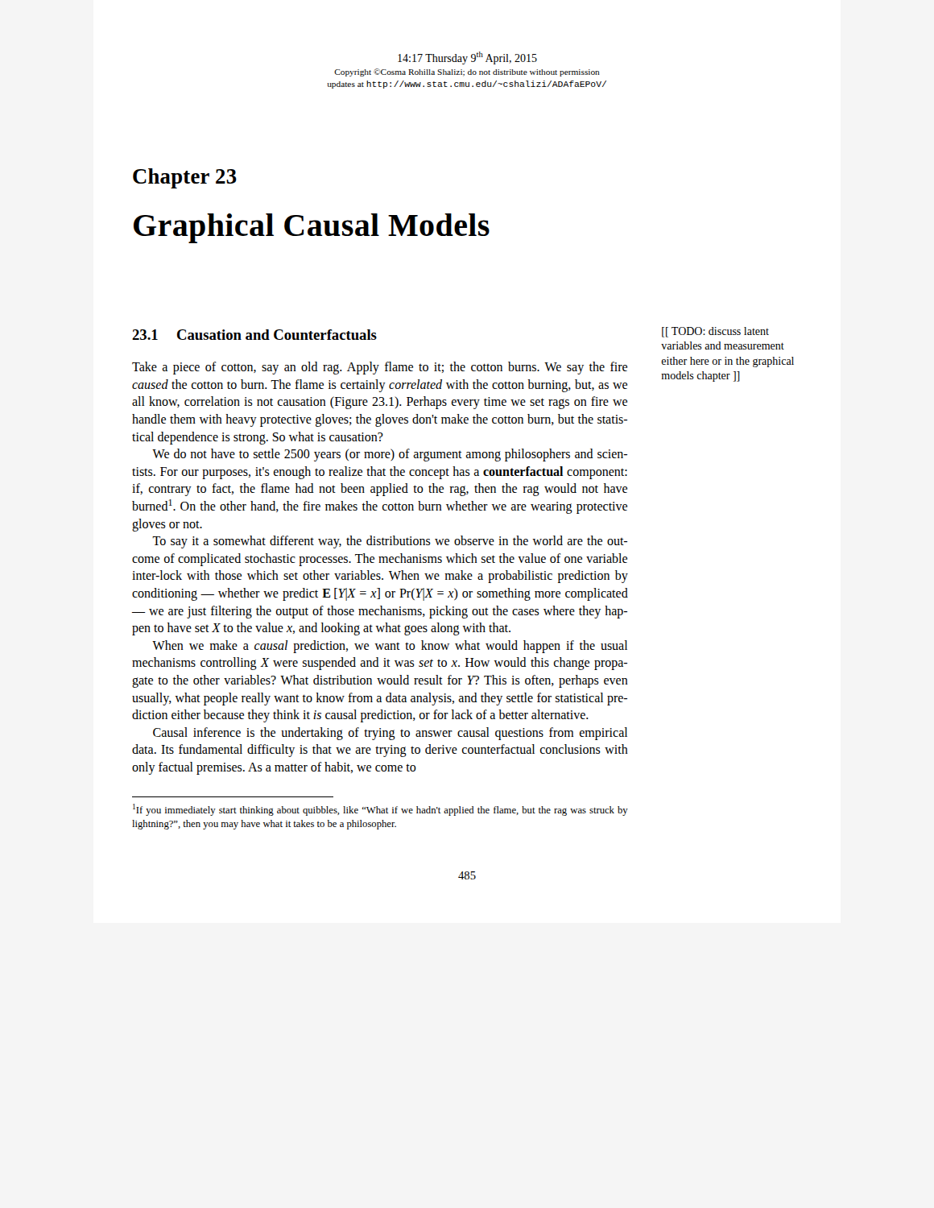14:17 Thursday 9th April, 2015
Copyright ©Cosma Rohilla Shalizi; do not distribute without permission
updates at http://www.stat.cmu.edu/~cshalizi/ADAfaEPoV/
Chapter 23
Graphical Causal Models
[[ TODO: discuss latent variables and measurement either here or in the graphical models chapter ]]
23.1 Causation and Counterfactuals
Take a piece of cotton, say an old rag. Apply flame to it; the cotton burns. We say the fire caused the cotton to burn. The flame is certainly correlated with the cotton burning, but, as we all know, correlation is not causation (Figure 23.1). Perhaps every time we set rags on fire we handle them with heavy protective gloves; the gloves don't make the cotton burn, but the statistical dependence is strong. So what is causation?
We do not have to settle 2500 years (or more) of argument among philosophers and scientists. For our purposes, it's enough to realize that the concept has a counterfactual component: if, contrary to fact, the flame had not been applied to the rag, then the rag would not have burned1. On the other hand, the fire makes the cotton burn whether we are wearing protective gloves or not.
To say it a somewhat different way, the distributions we observe in the world are the outcome of complicated stochastic processes. The mechanisms which set the value of one variable inter-lock with those which set other variables. When we make a probabilistic prediction by conditioning — whether we predict E [Y|X = x] or Pr(Y|X = x) or something more complicated — we are just filtering the output of those mechanisms, picking out the cases where they happen to have set X to the value x, and looking at what goes along with that.
When we make a causal prediction, we want to know what would happen if the usual mechanisms controlling X were suspended and it was set to x. How would this change propagate to the other variables? What distribution would result for Y? This is often, perhaps even usually, what people really want to know from a data analysis, and they settle for statistical prediction either because they think it is causal prediction, or for lack of a better alternative.
Causal inference is the undertaking of trying to answer causal questions from empirical data. Its fundamental difficulty is that we are trying to derive counterfactual conclusions with only factual premises. As a matter of habit, we come to
1If you immediately start thinking about quibbles, like “What if we hadn't applied the flame, but the rag was struck by lightning?”, then you may have what it takes to be a philosopher.
485